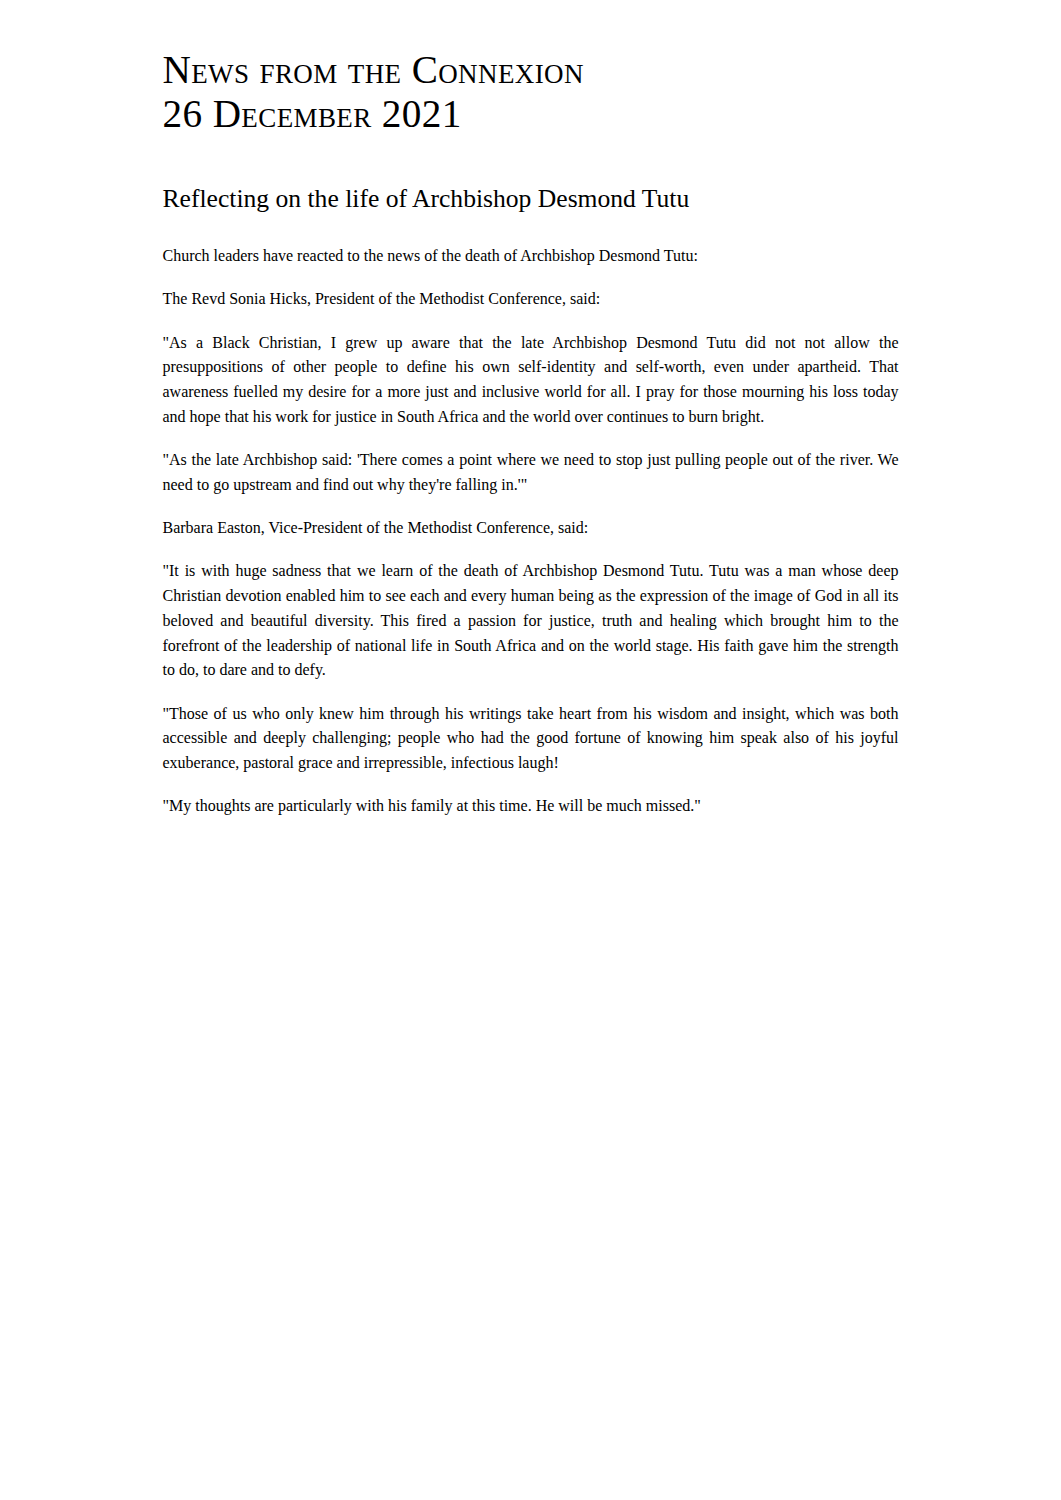News from the Connexion
26 December 2021
Reflecting on the life of Archbishop Desmond Tutu
Church leaders have reacted to the news of the death of Archbishop Desmond Tutu:
The Revd Sonia Hicks, President of the Methodist Conference, said:
"As a Black Christian, I grew up aware that the late Archbishop Desmond Tutu did not not allow the presuppositions of other people to define his own self-identity and self-worth, even under apartheid. That awareness fuelled my desire for a more just and inclusive world for all. I pray for those mourning his loss today and hope that his work for justice in South Africa and the world over continues to burn bright.
"As the late Archbishop said: 'There comes a point where we need to stop just pulling people out of the river. We need to go upstream and find out why they're falling in.'"
Barbara Easton, Vice-President of the Methodist Conference, said:
"It is with huge sadness that we learn of the death of Archbishop Desmond Tutu. Tutu was a man whose deep Christian devotion enabled him to see each and every human being as the expression of the image of God in all its beloved and beautiful diversity. This fired a passion for justice, truth and healing which brought him to the forefront of the leadership of national life in South Africa and on the world stage. His faith gave him the strength to do, to dare and to defy.
"Those of us who only knew him through his writings take heart from his wisdom and insight, which was both accessible and deeply challenging; people who had the good fortune of knowing him speak also of his joyful exuberance, pastoral grace and irrepressible, infectious laugh!
"My thoughts are particularly with his family at this time. He will be much missed."